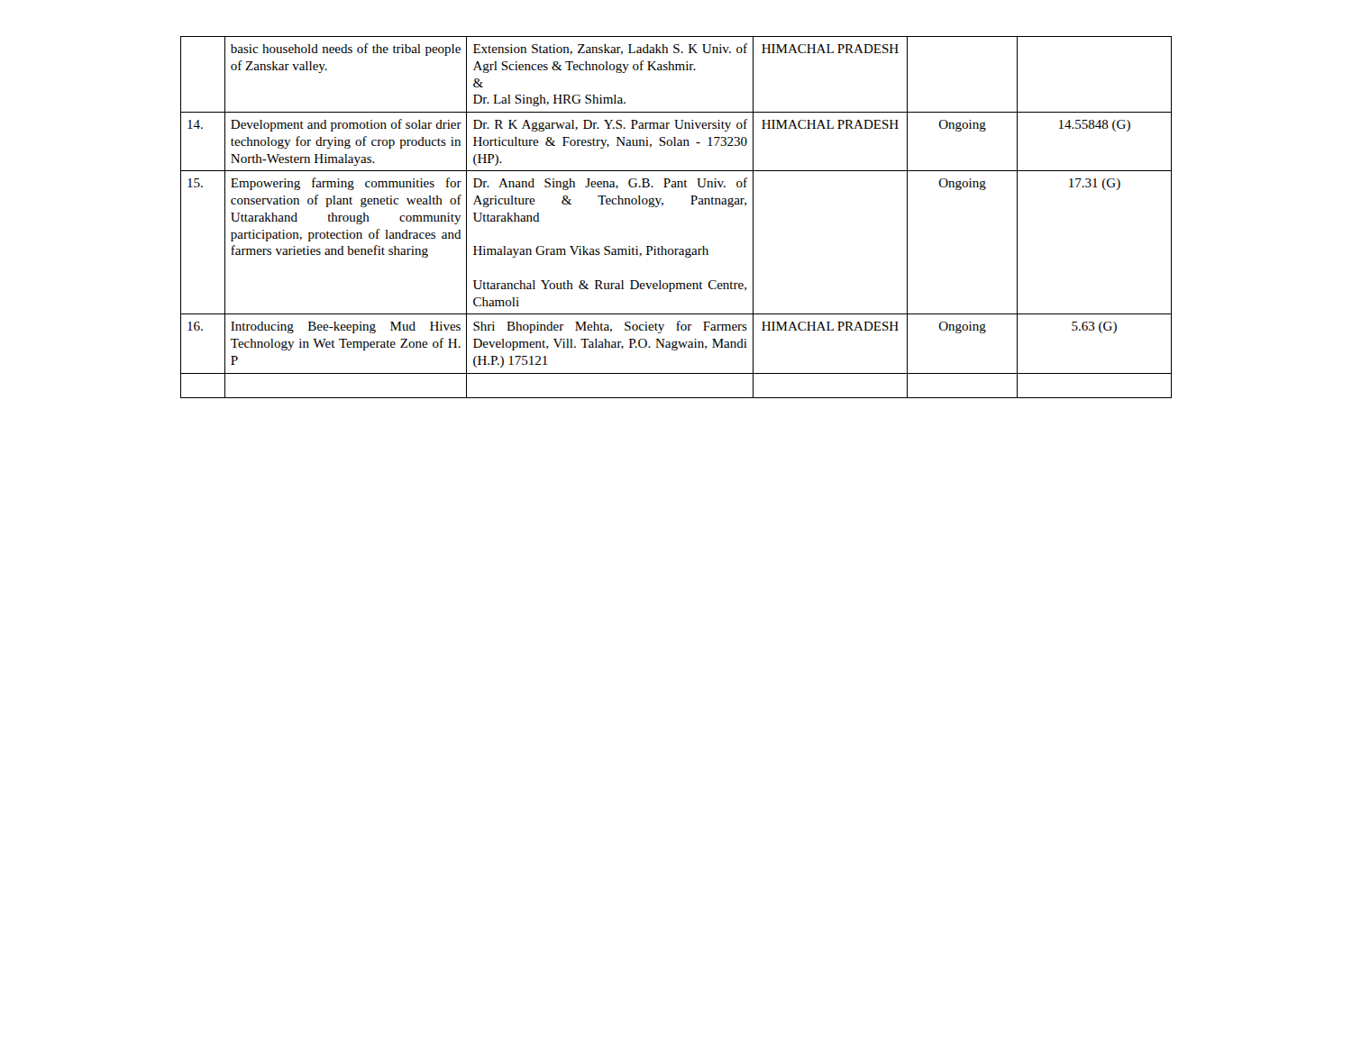| | basic household needs of the tribal people of Zanskar valley. | Extension Station, Zanskar, Ladakh S. K Univ. of Agrl Sciences & Technology of Kashmir. & Dr. Lal Singh, HRG Shimla. | HIMACHAL PRADESH | | |
| 14. | Development and promotion of solar drier technology for drying of crop products in North-Western Himalayas. | Dr. R K Aggarwal, Dr. Y.S. Parmar University of Horticulture & Forestry, Nauni, Solan - 173230 (HP). | HIMACHAL PRADESH | Ongoing | 14.55848 (G) |
| 15. | Empowering farming communities for conservation of plant genetic wealth of Uttarakhand through community participation, protection of landraces and farmers varieties and benefit sharing | Dr. Anand Singh Jeena, G.B. Pant Univ. of Agriculture & Technology, Pantnagar, Uttarakhand Himalayan Gram Vikas Samiti, Pithoragarh Uttaranchal Youth & Rural Development Centre, Chamoli | | Ongoing | 17.31 (G) |
| 16. | Introducing Bee-keeping Mud Hives Technology in Wet Temperate Zone of H. P | Shri Bhopinder Mehta, Society for Farmers Development, Vill. Talahar, P.O. Nagwain, Mandi (H.P.) 175121 | HIMACHAL PRADESH | Ongoing | 5.63 (G) |